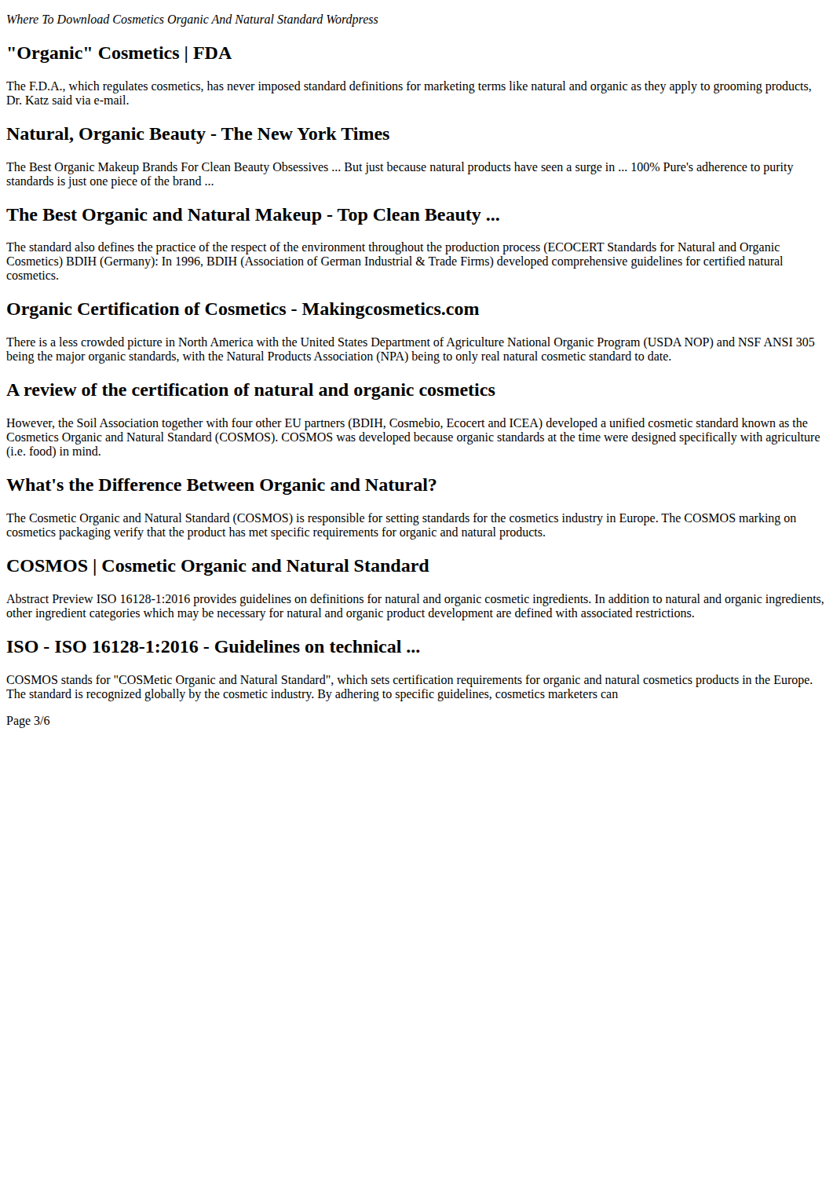Where To Download Cosmetics Organic And Natural Standard Wordpress
"Organic" Cosmetics | FDA
The F.D.A., which regulates cosmetics, has never imposed standard definitions for marketing terms like natural and organic as they apply to grooming products, Dr. Katz said via e-mail.
Natural, Organic Beauty - The New York Times
The Best Organic Makeup Brands For Clean Beauty Obsessives ... But just because natural products have seen a surge in ... 100% Pure's adherence to purity standards is just one piece of the brand ...
The Best Organic and Natural Makeup - Top Clean Beauty ...
The standard also defines the practice of the respect of the environment throughout the production process (ECOCERT Standards for Natural and Organic Cosmetics) BDIH (Germany): In 1996, BDIH (Association of German Industrial & Trade Firms) developed comprehensive guidelines for certified natural cosmetics.
Organic Certification of Cosmetics - Makingcosmetics.com
There is a less crowded picture in North America with the United States Department of Agriculture National Organic Program (USDA NOP) and NSF ANSI 305 being the major organic standards, with the Natural Products Association (NPA) being to only real natural cosmetic standard to date.
A review of the certification of natural and organic cosmetics
However, the Soil Association together with four other EU partners (BDIH, Cosmebio, Ecocert and ICEA) developed a unified cosmetic standard known as the Cosmetics Organic and Natural Standard (COSMOS). COSMOS was developed because organic standards at the time were designed specifically with agriculture (i.e. food) in mind.
What's the Difference Between Organic and Natural?
The Cosmetic Organic and Natural Standard (COSMOS) is responsible for setting standards for the cosmetics industry in Europe. The COSMOS marking on cosmetics packaging verify that the product has met specific requirements for organic and natural products.
COSMOS | Cosmetic Organic and Natural Standard
Abstract Preview ISO 16128-1:2016 provides guidelines on definitions for natural and organic cosmetic ingredients. In addition to natural and organic ingredients, other ingredient categories which may be necessary for natural and organic product development are defined with associated restrictions.
ISO - ISO 16128-1:2016 - Guidelines on technical ...
COSMOS stands for "COSMetic Organic and Natural Standard", which sets certification requirements for organic and natural cosmetics products in the Europe. The standard is recognized globally by the cosmetic industry. By adhering to specific guidelines, cosmetics marketers can
Page 3/6